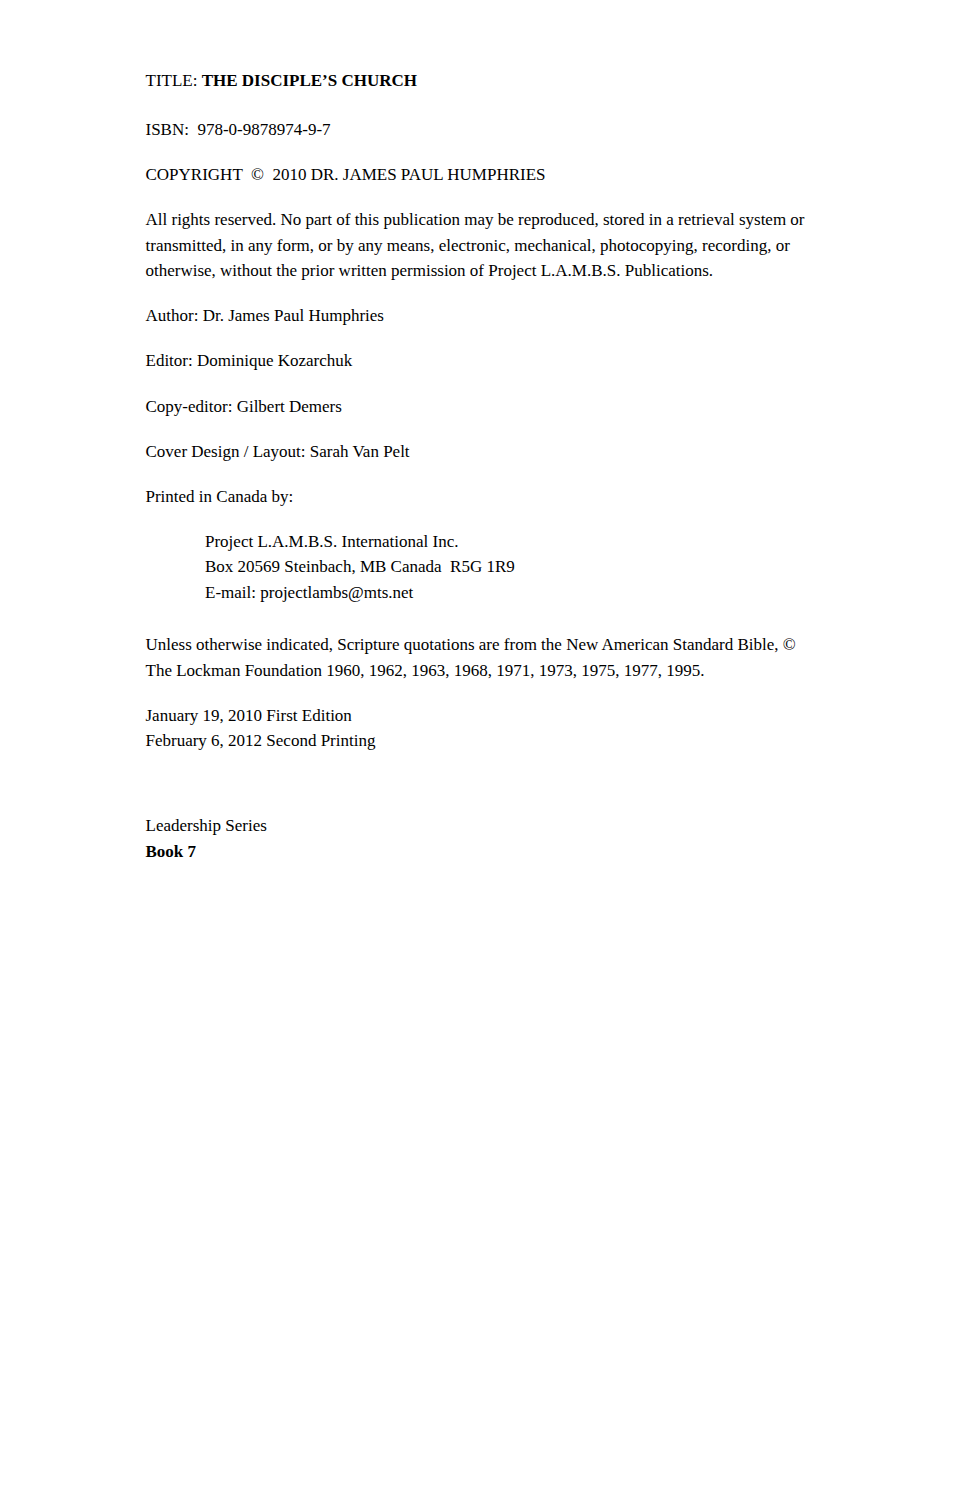TITLE: THE DISCIPLE’S CHURCH
ISBN: 978-0-9878974-9-7
COPYRIGHT © 2010 DR. JAMES PAUL HUMPHRIES
All rights reserved. No part of this publication may be reproduced, stored in a retrieval system or transmitted, in any form, or by any means, electronic, mechanical, photocopying, recording, or otherwise, without the prior written permission of Project L.A.M.B.S. Publications.
Author: Dr. James Paul Humphries
Editor: Dominique Kozarchuk
Copy-editor: Gilbert Demers
Cover Design / Layout: Sarah Van Pelt
Printed in Canada by:
Project L.A.M.B.S. International Inc.
Box 20569 Steinbach, MB Canada R5G 1R9
E-mail: projectlambs@mts.net
Unless otherwise indicated, Scripture quotations are from the New American Standard Bible, © The Lockman Foundation 1960, 1962, 1963, 1968, 1971, 1973, 1975, 1977, 1995.
January 19, 2010 First Edition
February 6, 2012 Second Printing
Leadership Series
Book 7